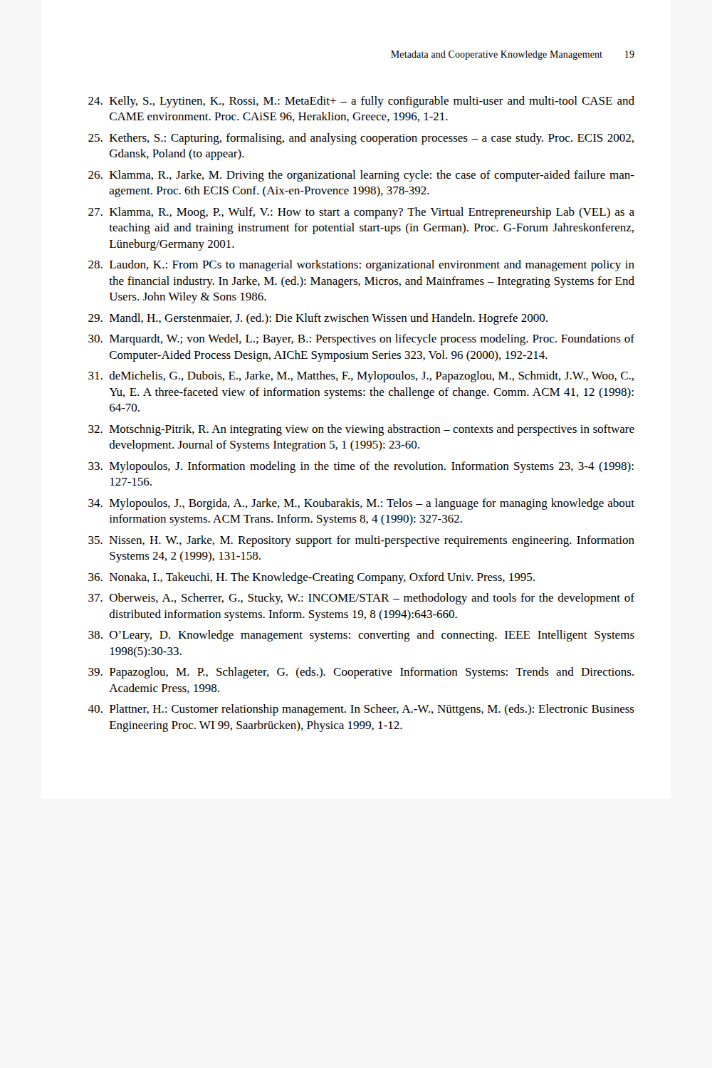Metadata and Cooperative Knowledge Management 19
24 Kelly, S., Lyytinen, K., Rossi, M.: MetaEdit+ – a fully configurable multi-user and multi-tool CASE and CAME environment. Proc. CAiSE 96, Heraklion, Greece, 1996, 1-21.
25 Kethers, S.: Capturing, formalising, and analysing cooperation processes – a case study. Proc. ECIS 2002, Gdansk, Poland (to appear).
26 Klamma, R., Jarke, M. Driving the organizational learning cycle: the case of computer-aided failure management. Proc. 6th ECIS Conf. (Aix-en-Provence 1998), 378-392.
27 Klamma, R., Moog, P., Wulf, V.: How to start a company? The Virtual Entrepreneurship Lab (VEL) as a teaching aid and training instrument for potential start-ups (in German). Proc. G-Forum Jahreskonferenz, Lüneburg/Germany 2001.
28 Laudon, K.: From PCs to managerial workstations: organizational environment and management policy in the financial industry. In Jarke, M. (ed.): Managers, Micros, and Mainframes – Integrating Systems for End Users. John Wiley & Sons 1986.
29 Mandl, H., Gerstenmaier, J. (ed.): Die Kluft zwischen Wissen und Handeln. Hogrefe 2000.
30 Marquardt, W.; von Wedel, L.; Bayer, B.: Perspectives on lifecycle process modeling. Proc. Foundations of Computer-Aided Process Design, AIChE Symposium Series 323, Vol. 96 (2000), 192-214.
31deMichelis, G., Dubois, E., Jarke, M., Matthes, F., Mylopoulos, J., Papazoglou, M., Schmidt, J.W., Woo, C., Yu, E. A three-faceted view of information systems: the challenge of change. Comm. ACM 41, 12 (1998): 64-70.
32 Motschnig-Pitrik, R. An integrating view on the viewing abstraction – contexts and perspectives in software development. Journal of Systems Integration 5, 1 (1995): 23-60.
33 Mylopoulos, J. Information modeling in the time of the revolution. Information Systems 23, 3-4 (1998): 127-156.
34 Mylopoulos, J., Borgida, A., Jarke, M., Koubarakis, M.: Telos – a language for managing knowledge about information systems. ACM Trans. Inform. Systems 8, 4 (1990): 327-362.
35 Nissen, H. W., Jarke, M. Repository support for multi-perspective requirements engineering. Information Systems 24, 2 (1999), 131-158.
36 Nonaka, I., Takeuchi, H. The Knowledge-Creating Company, Oxford Univ. Press, 1995.
37 Oberweis, A., Scherrer, G., Stucky, W.: INCOME/STAR – methodology and tools for the development of distributed information systems. Inform. Systems 19, 8 (1994):643-660.
38 O’Leary, D. Knowledge management systems: converting and connecting. IEEE Intelligent Systems 1998(5):30-33.
39 Papazoglou, M. P., Schlageter, G. (eds.). Cooperative Information Systems: Trends and Directions. Academic Press, 1998.
40 Plattner, H.: Customer relationship management. In Scheer, A.-W., Nüttgens, M. (eds.): Electronic Business Engineering Proc. WI 99, Saarbrücken), Physica 1999, 1-12.